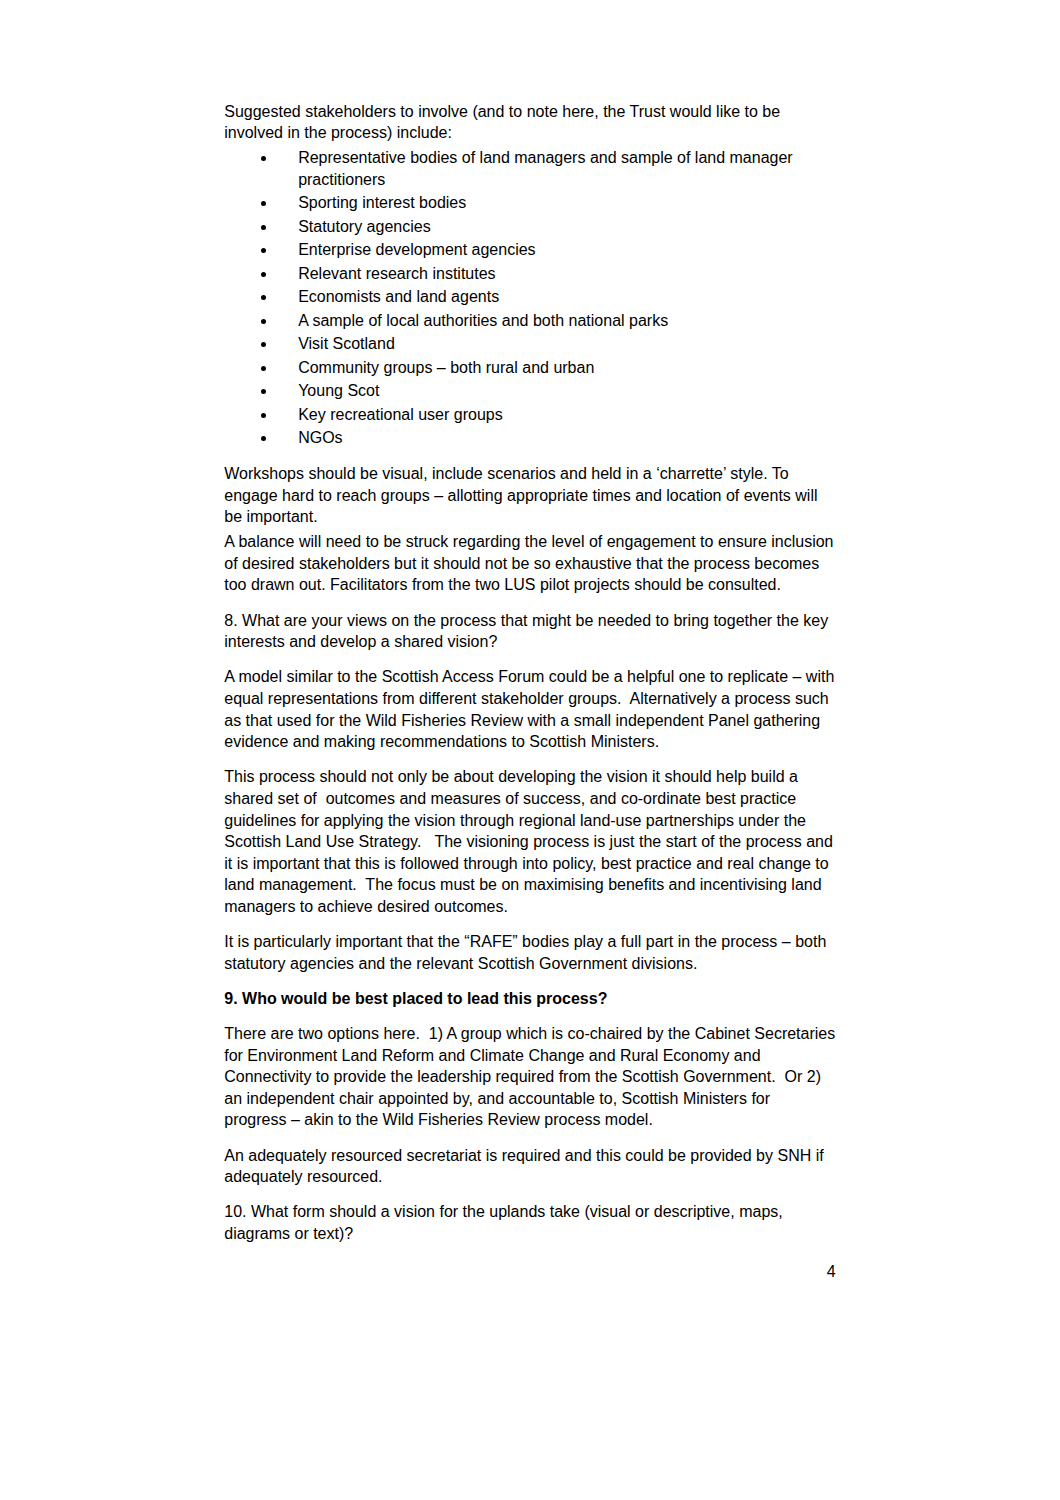Suggested stakeholders to involve (and to note here, the Trust would like to be involved in the process) include:
Representative bodies of land managers and sample of land manager practitioners
Sporting interest bodies
Statutory agencies
Enterprise development agencies
Relevant research institutes
Economists and land agents
A sample of local authorities and both national parks
Visit Scotland
Community groups – both rural and urban
Young Scot
Key recreational user groups
NGOs
Workshops should be visual, include scenarios and held in a ‘charrette’ style. To engage hard to reach groups – allotting appropriate times and location of events will be important.
A balance will need to be struck regarding the level of engagement to ensure inclusion of desired stakeholders but it should not be so exhaustive that the process becomes too drawn out. Facilitators from the two LUS pilot projects should be consulted.
8. What are your views on the process that might be needed to bring together the key interests and develop a shared vision?
A model similar to the Scottish Access Forum could be a helpful one to replicate – with equal representations from different stakeholder groups. Alternatively a process such as that used for the Wild Fisheries Review with a small independent Panel gathering evidence and making recommendations to Scottish Ministers.
This process should not only be about developing the vision it should help build a shared set of outcomes and measures of success, and co-ordinate best practice guidelines for applying the vision through regional land-use partnerships under the Scottish Land Use Strategy. The visioning process is just the start of the process and it is important that this is followed through into policy, best practice and real change to land management. The focus must be on maximising benefits and incentivising land managers to achieve desired outcomes.
It is particularly important that the “RAFE” bodies play a full part in the process – both statutory agencies and the relevant Scottish Government divisions.
9. Who would be best placed to lead this process?
There are two options here. 1) A group which is co-chaired by the Cabinet Secretaries for Environment Land Reform and Climate Change and Rural Economy and Connectivity to provide the leadership required from the Scottish Government. Or 2) an independent chair appointed by, and accountable to, Scottish Ministers for progress – akin to the Wild Fisheries Review process model.
An adequately resourced secretariat is required and this could be provided by SNH if adequately resourced.
10. What form should a vision for the uplands take (visual or descriptive, maps, diagrams or text)?
4